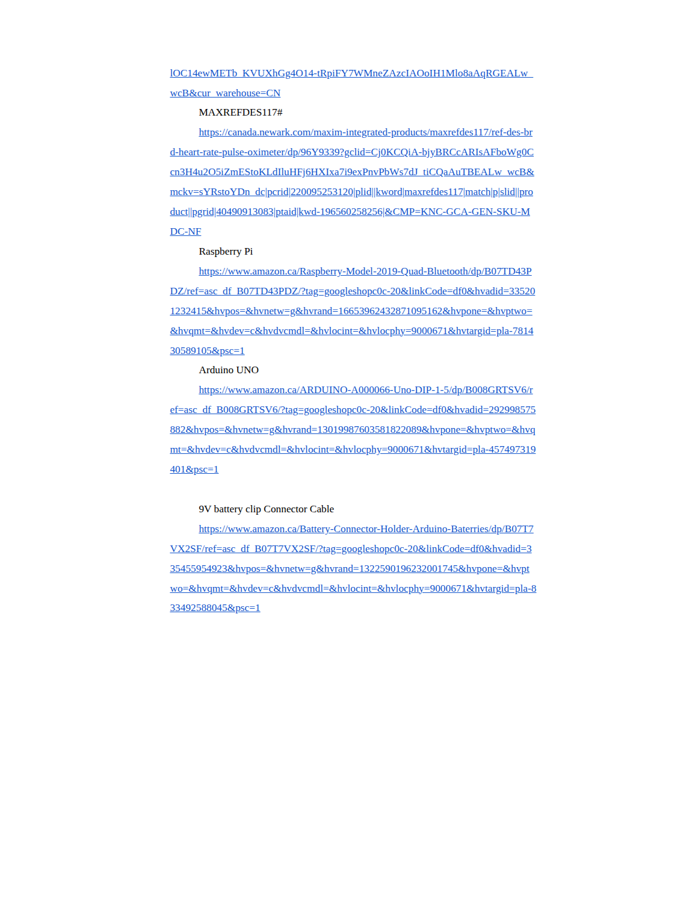lOC14ewMETb_KVUXhGg4O14-tRpiFY7WMneZAzcIAOoIH1Mlo8aAqRGEALw_wcB&cur_warehouse=CN
MAXREFDES117#
https://canada.newark.com/maxim-integrated-products/maxrefdes117/ref-des-brd-heart-rate-pulse-oximeter/dp/96Y9339?gclid=Cj0KCQiA-bjyBRCcARIsAFboWg0Ccn3H4u2O5iZmEStoKLdIluHFj6HXIxa7i9exPnvPbWs7dJ_tiCQaAuTBEALw_wcB&mckv=sYRstoYDn_dc|pcrid|220095253120|plid||kword|maxrefdes117|match|p|slid||product||pgrid|40490913083|ptaid|kwd-196560258256|&CMP=KNC-GCA-GEN-SKU-MDC-NF
Raspberry Pi
https://www.amazon.ca/Raspberry-Model-2019-Quad-Bluetooth/dp/B07TD43PDZ/ref=asc_df_B07TD43PDZ/?tag=googleshopc0c-20&linkCode=df0&hvadid=335201232415&hvpos=&hvnetw=g&hvrand=16653962432871095162&hvpone=&hvptwo=&hvqmt=&hvdev=c&hvdvcmdl=&hvlocint=&hvlocphy=9000671&hvtargid=pla-781430589105&psc=1
Arduino UNO
https://www.amazon.ca/ARDUINO-A000066-Uno-DIP-1-5/dp/B008GRTSV6/ref=asc_df_B008GRTSV6/?tag=googleshopc0c-20&linkCode=df0&hvadid=292998575882&hvpos=&hvnetw=g&hvrand=13019987603581822089&hvpone=&hvptwo=&hvqmt=&hvdev=c&hvdvcmdl=&hvlocint=&hvlocphy=9000671&hvtargid=pla-457497319401&psc=1
9V battery clip Connector Cable
https://www.amazon.ca/Battery-Connector-Holder-Arduino-Baterries/dp/B07T7VX2SF/ref=asc_df_B07T7VX2SF/?tag=googleshopc0c-20&linkCode=df0&hvadid=335455954923&hvpos=&hvnetw=g&hvrand=1322590196232001745&hvpone=&hvptwo=&hvqmt=&hvdev=c&hvdvcmdl=&hvlocint=&hvlocphy=9000671&hvtargid=pla-833492588045&psc=1